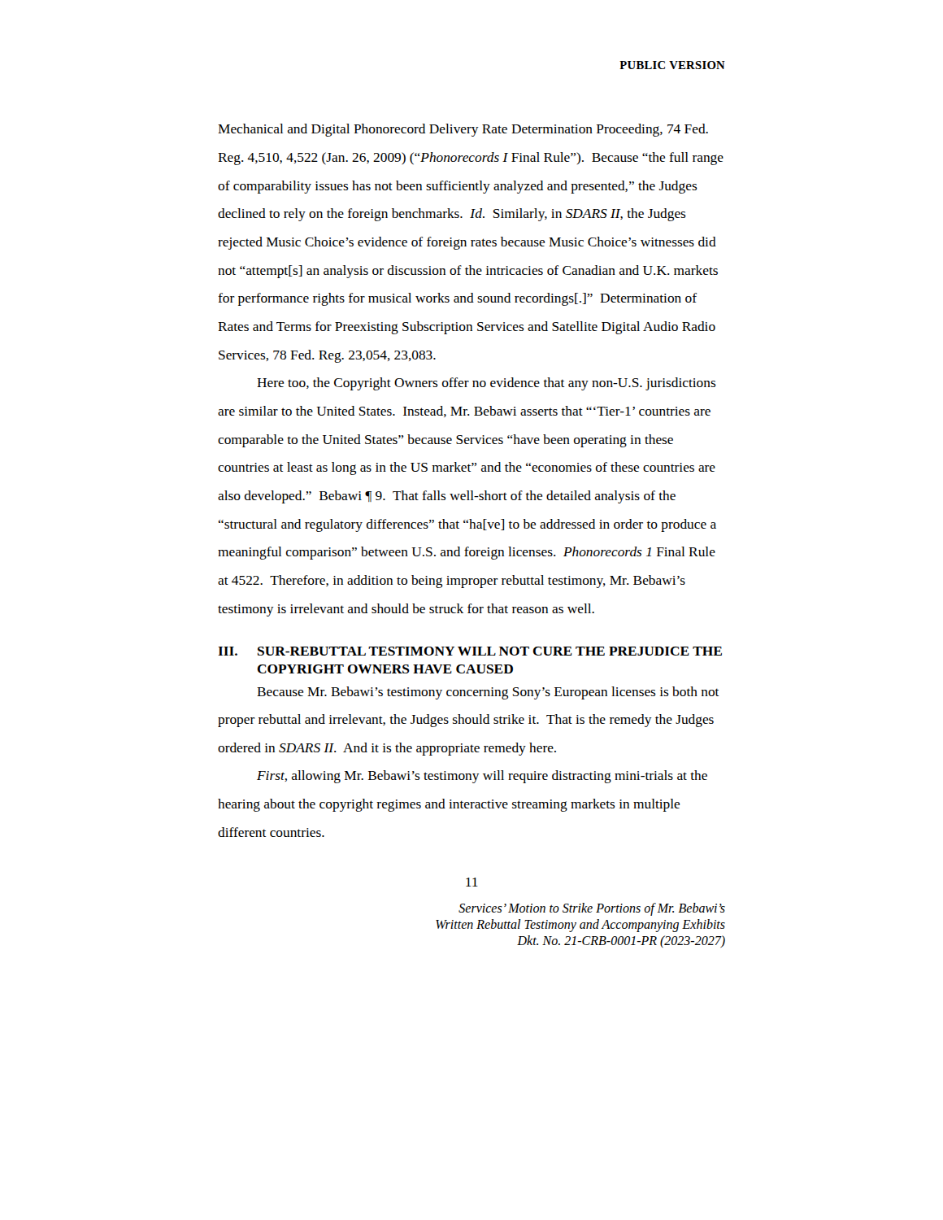PUBLIC VERSION
Mechanical and Digital Phonorecord Delivery Rate Determination Proceeding, 74 Fed. Reg. 4,510, 4,522 (Jan. 26, 2009) (“Phonorecords I Final Rule”). Because “the full range of comparability issues has not been sufficiently analyzed and presented,” the Judges declined to rely on the foreign benchmarks. Id. Similarly, in SDARS II, the Judges rejected Music Choice’s evidence of foreign rates because Music Choice’s witnesses did not “attempt[s] an analysis or discussion of the intricacies of Canadian and U.K. markets for performance rights for musical works and sound recordings[.]” Determination of Rates and Terms for Preexisting Subscription Services and Satellite Digital Audio Radio Services, 78 Fed. Reg. 23,054, 23,083.
Here too, the Copyright Owners offer no evidence that any non-U.S. jurisdictions are similar to the United States. Instead, Mr. Bebawi asserts that “‘Tier-1’ countries are comparable to the United States” because Services “have been operating in these countries at least as long as in the US market” and the “economies of these countries are also developed.” Bebawi ¶ 9. That falls well-short of the detailed analysis of the “structural and regulatory differences” that “ha[ve] to be addressed in order to produce a meaningful comparison” between U.S. and foreign licenses. Phonorecords 1 Final Rule at 4522. Therefore, in addition to being improper rebuttal testimony, Mr. Bebawi’s testimony is irrelevant and should be struck for that reason as well.
| III. | Sur-Rebuttal Testimony Will Not Cure the Prejudice the Copyright Owners Have Caused |
Because Mr. Bebawi’s testimony concerning Sony’s European licenses is both not proper rebuttal and irrelevant, the Judges should strike it. That is the remedy the Judges ordered in SDARS II. And it is the appropriate remedy here.
First, allowing Mr. Bebawi’s testimony will require distracting mini-trials at the hearing about the copyright regimes and interactive streaming markets in multiple different countries.
11
Services’ Motion to Strike Portions of Mr. Bebawi’s
Written Rebuttal Testimony and Accompanying Exhibits
Dkt. No. 21-CRB-0001-PR (2023-2027)